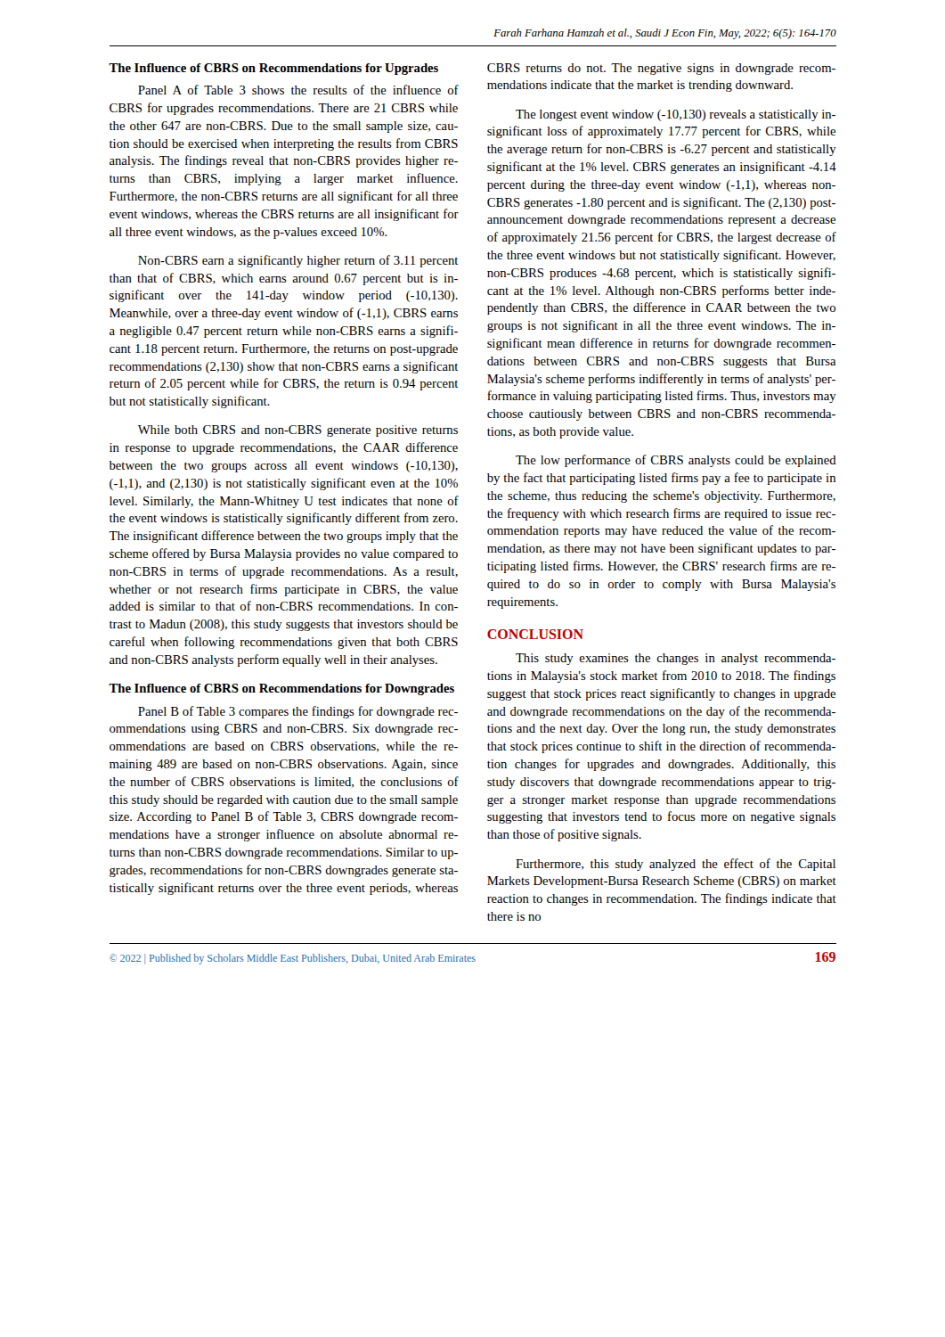Farah Farhana Hamzah et al., Saudi J Econ Fin, May, 2022; 6(5): 164-170
The Influence of CBRS on Recommendations for Upgrades
Panel A of Table 3 shows the results of the influence of CBRS for upgrades recommendations. There are 21 CBRS while the other 647 are non-CBRS. Due to the small sample size, caution should be exercised when interpreting the results from CBRS analysis. The findings reveal that non-CBRS provides higher returns than CBRS, implying a larger market influence. Furthermore, the non-CBRS returns are all significant for all three event windows, whereas the CBRS returns are all insignificant for all three event windows, as the p-values exceed 10%.
Non-CBRS earn a significantly higher return of 3.11 percent than that of CBRS, which earns around 0.67 percent but is insignificant over the 141-day window period (-10,130). Meanwhile, over a three-day event window of (-1,1), CBRS earns a negligible 0.47 percent return while non-CBRS earns a significant 1.18 percent return. Furthermore, the returns on post-upgrade recommendations (2,130) show that non-CBRS earns a significant return of 2.05 percent while for CBRS, the return is 0.94 percent but not statistically significant.
While both CBRS and non-CBRS generate positive returns in response to upgrade recommendations, the CAAR difference between the two groups across all event windows (-10,130), (-1,1), and (2,130) is not statistically significant even at the 10% level. Similarly, the Mann-Whitney U test indicates that none of the event windows is statistically significantly different from zero. The insignificant difference between the two groups imply that the scheme offered by Bursa Malaysia provides no value compared to non-CBRS in terms of upgrade recommendations. As a result, whether or not research firms participate in CBRS, the value added is similar to that of non-CBRS recommendations. In contrast to Madun (2008), this study suggests that investors should be careful when following recommendations given that both CBRS and non-CBRS analysts perform equally well in their analyses.
The Influence of CBRS on Recommendations for Downgrades
Panel B of Table 3 compares the findings for downgrade recommendations using CBRS and non-CBRS. Six downgrade recommendations are based on CBRS observations, while the remaining 489 are based on non-CBRS observations. Again, since the number of CBRS observations is limited, the conclusions of this study should be regarded with caution due to the small sample size. According to Panel B of Table 3, CBRS downgrade recommendations have a stronger influence on absolute abnormal returns than non-CBRS downgrade recommendations. Similar to upgrades, recommendations for non-CBRS downgrades generate statistically significant returns over the three event periods, whereas CBRS returns do not. The negative signs in downgrade recommendations indicate that the market is trending downward.
The longest event window (-10,130) reveals a statistically insignificant loss of approximately 17.77 percent for CBRS, while the average return for non-CBRS is -6.27 percent and statistically significant at the 1% level. CBRS generates an insignificant -4.14 percent during the three-day event window (-1,1), whereas non-CBRS generates -1.80 percent and is significant. The (2,130) post-announcement downgrade recommendations represent a decrease of approximately 21.56 percent for CBRS, the largest decrease of the three event windows but not statistically significant. However, non-CBRS produces -4.68 percent, which is statistically significant at the 1% level. Although non-CBRS performs better independently than CBRS, the difference in CAAR between the two groups is not significant in all the three event windows. The insignificant mean difference in returns for downgrade recommendations between CBRS and non-CBRS suggests that Bursa Malaysia's scheme performs indifferently in terms of analysts' performance in valuing participating listed firms. Thus, investors may choose cautiously between CBRS and non-CBRS recommendations, as both provide value.
The low performance of CBRS analysts could be explained by the fact that participating listed firms pay a fee to participate in the scheme, thus reducing the scheme's objectivity. Furthermore, the frequency with which research firms are required to issue recommendation reports may have reduced the value of the recommendation, as there may not have been significant updates to participating listed firms. However, the CBRS' research firms are required to do so in order to comply with Bursa Malaysia's requirements.
CONCLUSION
This study examines the changes in analyst recommendations in Malaysia's stock market from 2010 to 2018. The findings suggest that stock prices react significantly to changes in upgrade and downgrade recommendations on the day of the recommendations and the next day. Over the long run, the study demonstrates that stock prices continue to shift in the direction of recommendation changes for upgrades and downgrades. Additionally, this study discovers that downgrade recommendations appear to trigger a stronger market response than upgrade recommendations suggesting that investors tend to focus more on negative signals than those of positive signals.
Furthermore, this study analyzed the effect of the Capital Markets Development-Bursa Research Scheme (CBRS) on market reaction to changes in recommendation. The findings indicate that there is no
© 2022 | Published by Scholars Middle East Publishers, Dubai, United Arab Emirates 169